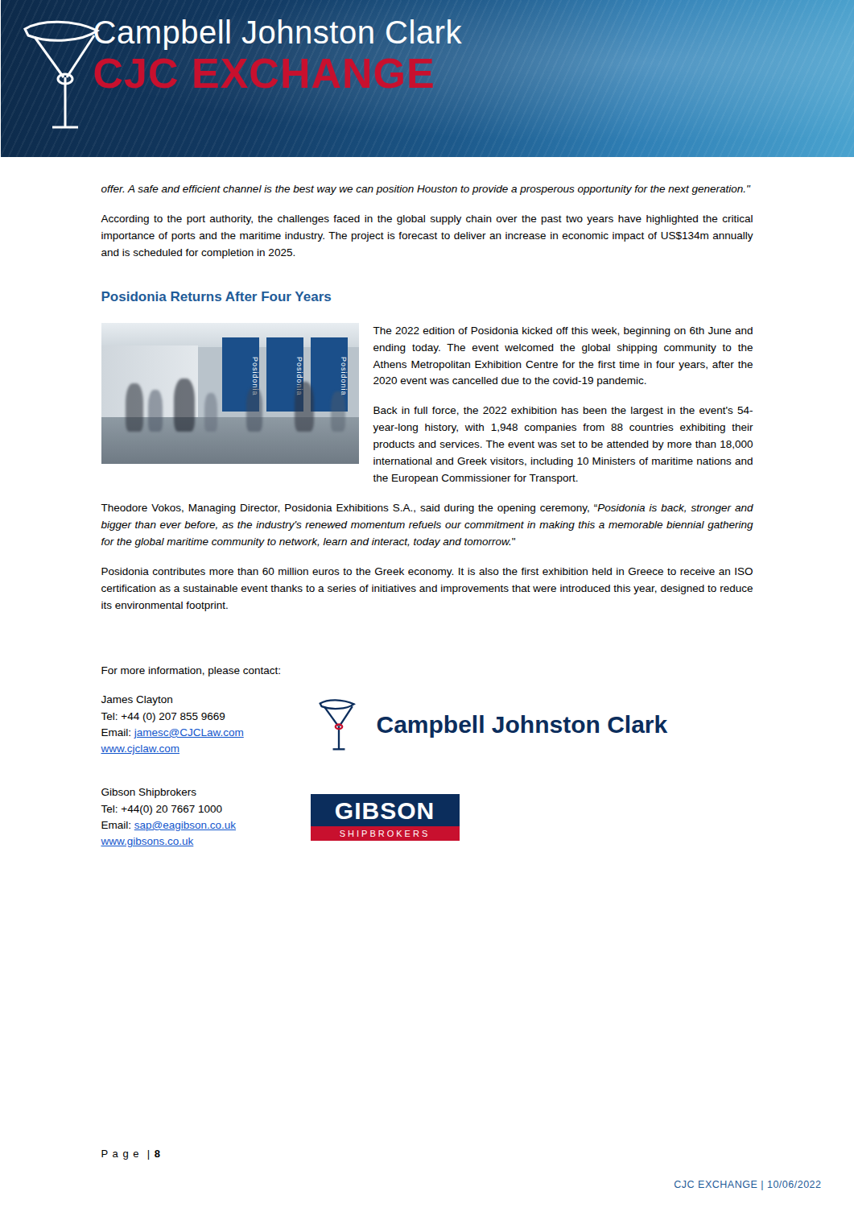Campbell Johnston Clark
CJC EXCHANGE
offer. A safe and efficient channel is the best way we can position Houston to provide a prosperous opportunity for the next generation."
According to the port authority, the challenges faced in the global supply chain over the past two years have highlighted the critical importance of ports and the maritime industry. The project is forecast to deliver an increase in economic impact of US$134m annually and is scheduled for completion in 2025.
Posidonia Returns After Four Years
Posidonia
Posidonia
Posidonia
The 2022 edition of Posidonia kicked off this week, beginning on 6th June and ending today. The event welcomed the global shipping community to the Athens Metropolitan Exhibition Centre for the first time in four years, after the 2020 event was cancelled due to the covid-19 pandemic.
Back in full force, the 2022 exhibition has been the largest in the event's 54-year-long history, with 1,948 companies from 88 countries exhibiting their products and services. The event was set to be attended by more than 18,000 international and Greek visitors, including 10 Ministers of maritime nations and the European Commissioner for Transport.
Theodore Vokos, Managing Director, Posidonia Exhibitions S.A., said during the opening ceremony, “Posidonia is back, stronger and bigger than ever before, as the industry's renewed momentum refuels our commitment in making this a memorable biennial gathering for the global maritime community to network, learn and interact, today and tomorrow."
Posidonia contributes more than 60 million euros to the Greek economy. It is also the first exhibition held in Greece to receive an ISO certification as a sustainable event thanks to a series of initiatives and improvements that were introduced this year, designed to reduce its environmental footprint.
For more information, please contact:
James Clayton
Tel: +44 (0) 207 855 9669
Email: jamesc@CJCLaw.com
www.cjclaw.com
Campbell Johnston Clark
Gibson Shipbrokers
Tel: +44(0) 20 7667 1000
Email: sap@eagibson.co.uk
www.gibsons.co.uk
GIBSON
SHIPBROKERS
P a g e | 8
CJC EXCHANGE | 10/06/2022